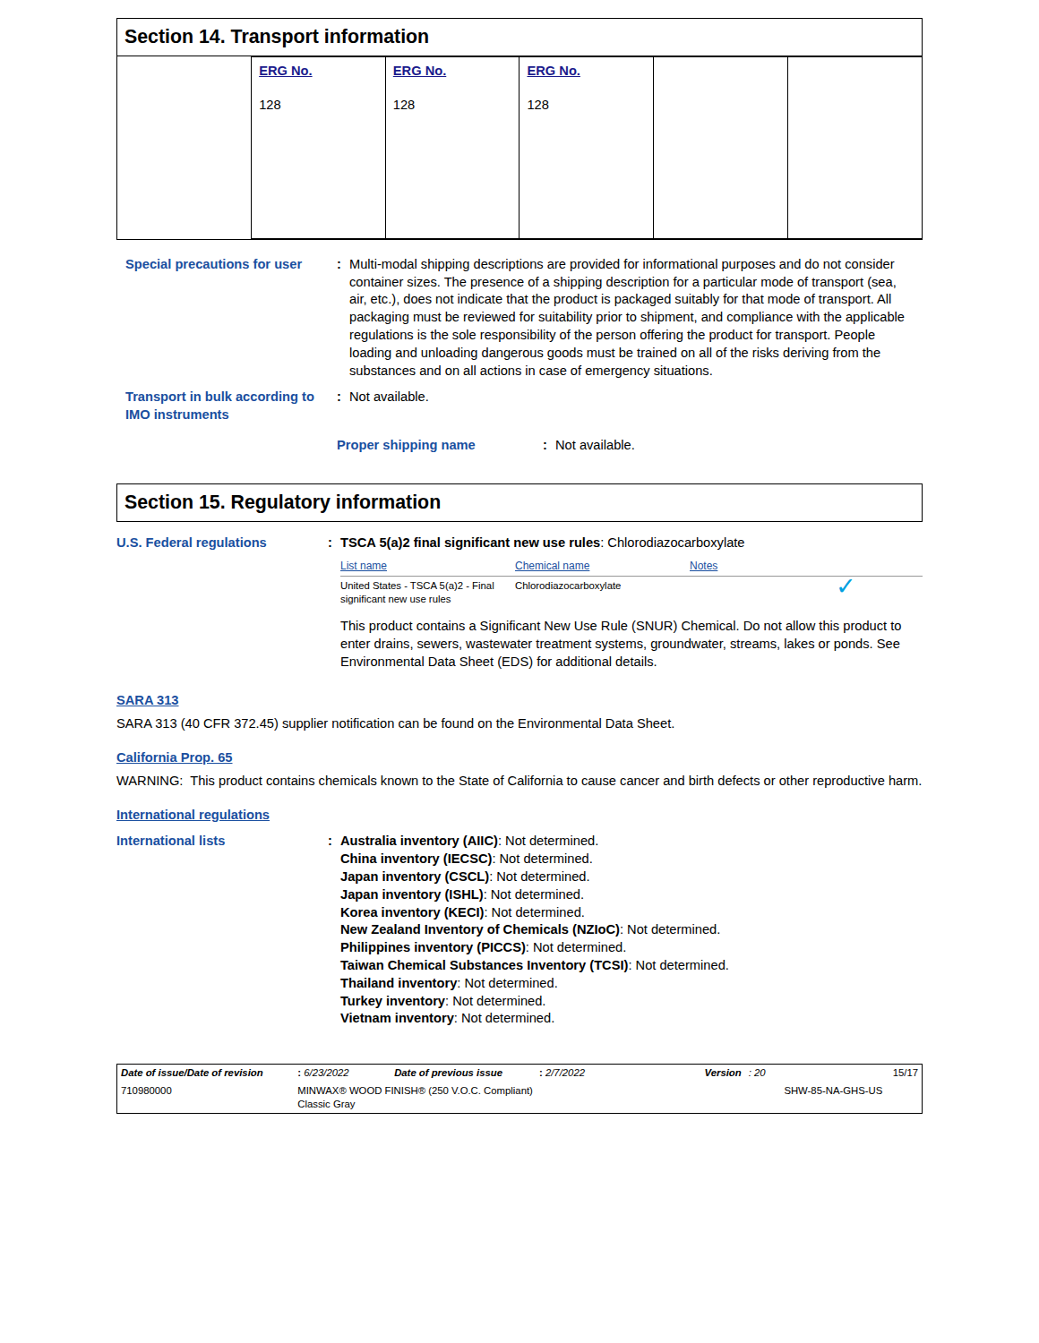Section 14. Transport information
| | ERG No. 128 | ERG No. 128 | ERG No. 128 | | |
Special precautions for user
:
Multi-modal shipping descriptions are provided for informational purposes and do not consider container sizes. The presence of a shipping description for a particular mode of transport (sea, air, etc.), does not indicate that the product is packaged suitably for that mode of transport. All packaging must be reviewed for suitability prior to shipment, and compliance with the applicable regulations is the sole responsibility of the person offering the product for transport. People loading and unloading dangerous goods must be trained on all of the risks deriving from the substances and on all actions in case of emergency situations.
Transport in bulk according to IMO instruments
:
Not available.
Proper shipping name
:
Not available.
Section 15. Regulatory information
U.S. Federal regulations
:
TSCA 5(a)2 final significant new use rules: Chlorodiazocarboxylate
| List name | Chemical name | Notes | |
| --- | --- | --- | --- |
| United States - TSCA 5(a)2 - Final significant new use rules | Chlorodiazocarboxylate | | ✓ |
This product contains a Significant New Use Rule (SNUR) Chemical. Do not allow this product to enter drains, sewers, wastewater treatment systems, groundwater, streams, lakes or ponds. See Environmental Data Sheet (EDS) for additional details.
SARA 313
SARA 313 (40 CFR 372.45) supplier notification can be found on the Environmental Data Sheet.
California Prop. 65
WARNING: This product contains chemicals known to the State of California to cause cancer and birth defects or other reproductive harm.
International regulations
International lists
:
Australia inventory (AIIC): Not determined.
China inventory (IECSC): Not determined.
Japan inventory (CSCL): Not determined.
Japan inventory (ISHL): Not determined.
Korea inventory (KECI): Not determined.
New Zealand Inventory of Chemicals (NZIoC): Not determined.
Philippines inventory (PICCS): Not determined.
Taiwan Chemical Substances Inventory (TCSI): Not determined.
Thailand inventory: Not determined.
Turkey inventory: Not determined.
Vietnam inventory: Not determined.
| Date of issue/Date of revision | : 6/23/2022 | Date of previous issue | : 2/7/2022 | Version | : 20 | 15/17 |
| 710980000 | MINWAX® WOOD FINISH® (250 V.O.C. Compliant) Classic Gray | SHW-85-NA-GHS-US |